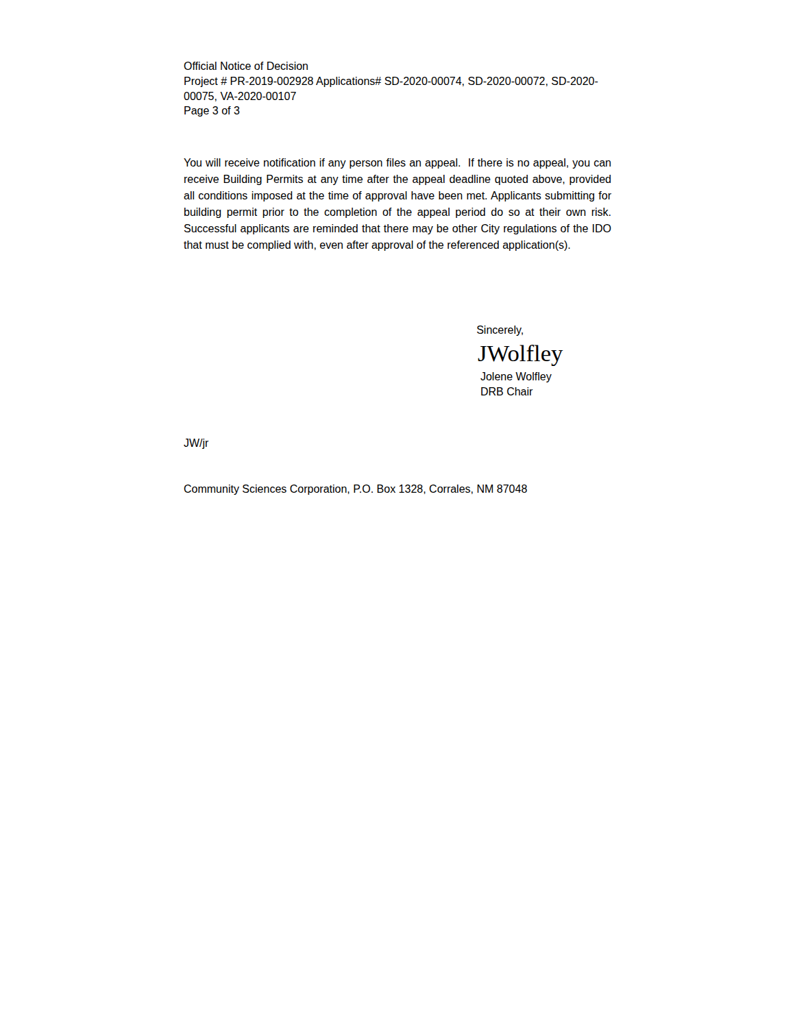Official Notice of Decision
Project # PR-2019-002928 Applications# SD-2020-00074, SD-2020-00072, SD-2020-00075, VA-2020-00107
Page 3 of 3
You will receive notification if any person files an appeal. If there is no appeal, you can receive Building Permits at any time after the appeal deadline quoted above, provided all conditions imposed at the time of approval have been met. Applicants submitting for building permit prior to the completion of the appeal period do so at their own risk. Successful applicants are reminded that there may be other City regulations of the IDO that must be complied with, even after approval of the referenced application(s).
Sincerely,
JWolfley
Jolene Wolfley
DRB Chair
JW/jr
Community Sciences Corporation, P.O. Box 1328, Corrales, NM 87048